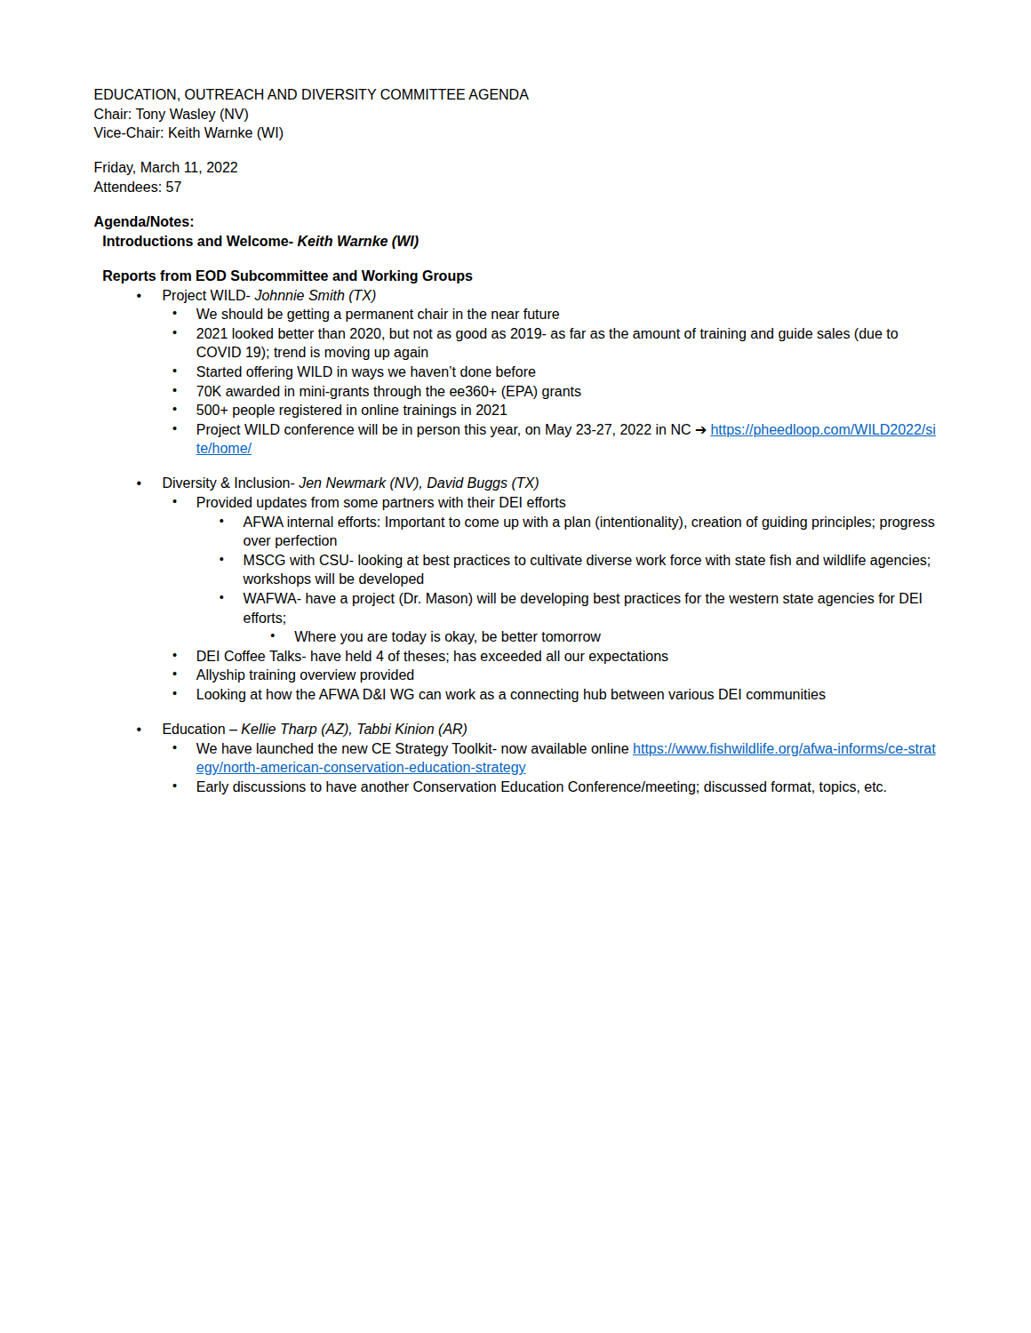EDUCATION, OUTREACH AND DIVERSITY COMMITTEE AGENDA
Chair: Tony Wasley (NV)
Vice-Chair: Keith Warnke (WI)
Friday, March 11, 2022
Attendees: 57
Agenda/Notes:
Introductions and Welcome- Keith Warnke (WI)
Reports from EOD Subcommittee and Working Groups
Project WILD- Johnnie Smith (TX)
We should be getting a permanent chair in the near future
2021 looked better than 2020, but not as good as 2019- as far as the amount of training and guide sales (due to COVID 19); trend is moving up again
Started offering WILD in ways we haven’t done before
70K awarded in mini-grants through the ee360+ (EPA) grants
500+ people registered in online trainings in 2021
Project WILD conference will be in person this year, on May 23-27, 2022 in NC ➔ https://pheedloop.com/WILD2022/site/home/
Diversity & Inclusion- Jen Newmark (NV), David Buggs (TX)
Provided updates from some partners with their DEI efforts
AFWA internal efforts: Important to come up with a plan (intentionality), creation of guiding principles; progress over perfection
MSCG with CSU- looking at best practices to cultivate diverse work force with state fish and wildlife agencies; workshops will be developed
WAFWA- have a project (Dr. Mason) will be developing best practices for the western state agencies for DEI efforts;
Where you are today is okay, be better tomorrow
DEI Coffee Talks- have held 4 of theses; has exceeded all our expectations
Allyship training overview provided
Looking at how the AFWA D&I WG can work as a connecting hub between various DEI communities
Education – Kellie Tharp (AZ), Tabbi Kinion (AR)
We have launched the new CE Strategy Toolkit- now available online https://www.fishwildlife.org/afwa-informs/ce-strategy/north-american-conservation-education-strategy
Early discussions to have another Conservation Education Conference/meeting; discussed format, topics, etc.